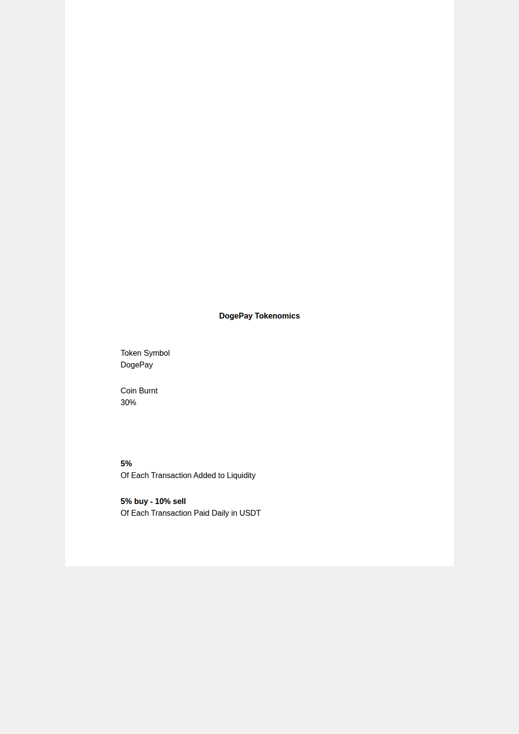DogePay Tokenomics
Token Symbol
DogePay
Coin Burnt
30%
5%
Of Each Transaction Added to Liquidity
5% buy - 10% sell
Of Each Transaction Paid Daily in USDT